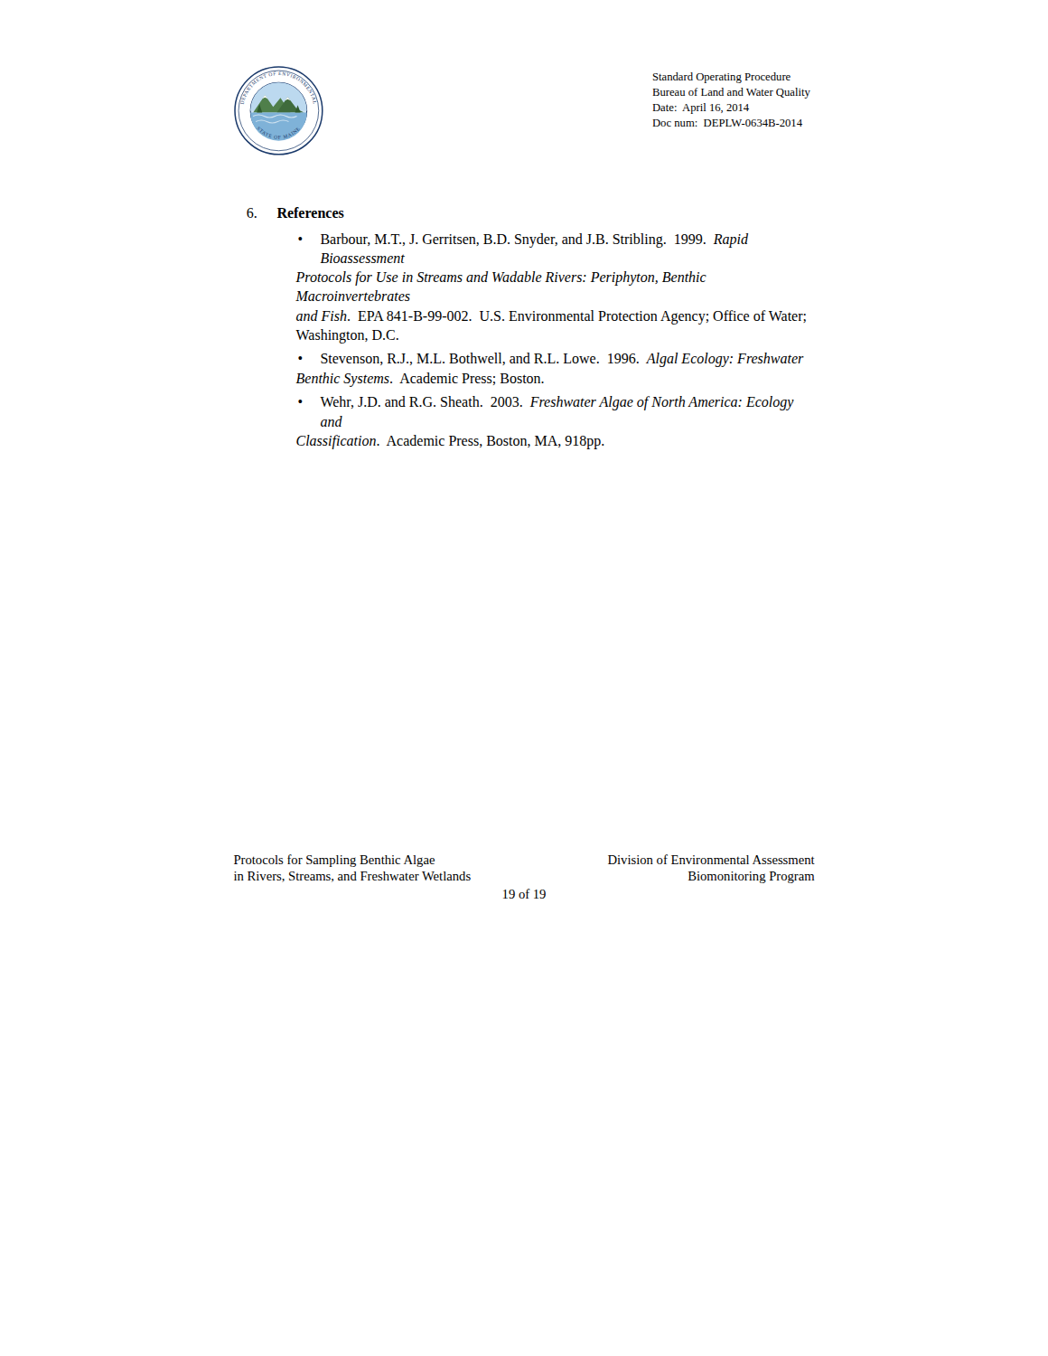DEPARTMENT OF ENVIRONMENTAL STATE OF MAINE
Standard Operating Procedure
Bureau of Land and Water Quality
Date: April 16, 2014
Doc num: DEPLW-0634B-2014
6.
References
Barbour, M.T., J. Gerritsen, B.D. Snyder, and J.B. Stribling. 1999. Rapid Bioassessment Protocols for Use in Streams and Wadable Rivers: Periphyton, Benthic Macroinvertebrates and Fish. EPA 841-B-99-002. U.S. Environmental Protection Agency; Office of Water; Washington, D.C.
Stevenson, R.J., M.L. Bothwell, and R.L. Lowe. 1996. Algal Ecology: Freshwater Benthic Systems. Academic Press; Boston.
Wehr, J.D. and R.G. Sheath. 2003. Freshwater Algae of North America: Ecology and Classification. Academic Press, Boston, MA, 918pp.
Protocols for Sampling Benthic Algae
in Rivers, Streams, and Freshwater Wetlands
Division of Environmental Assessment
Biomonitoring Program
19 of 19